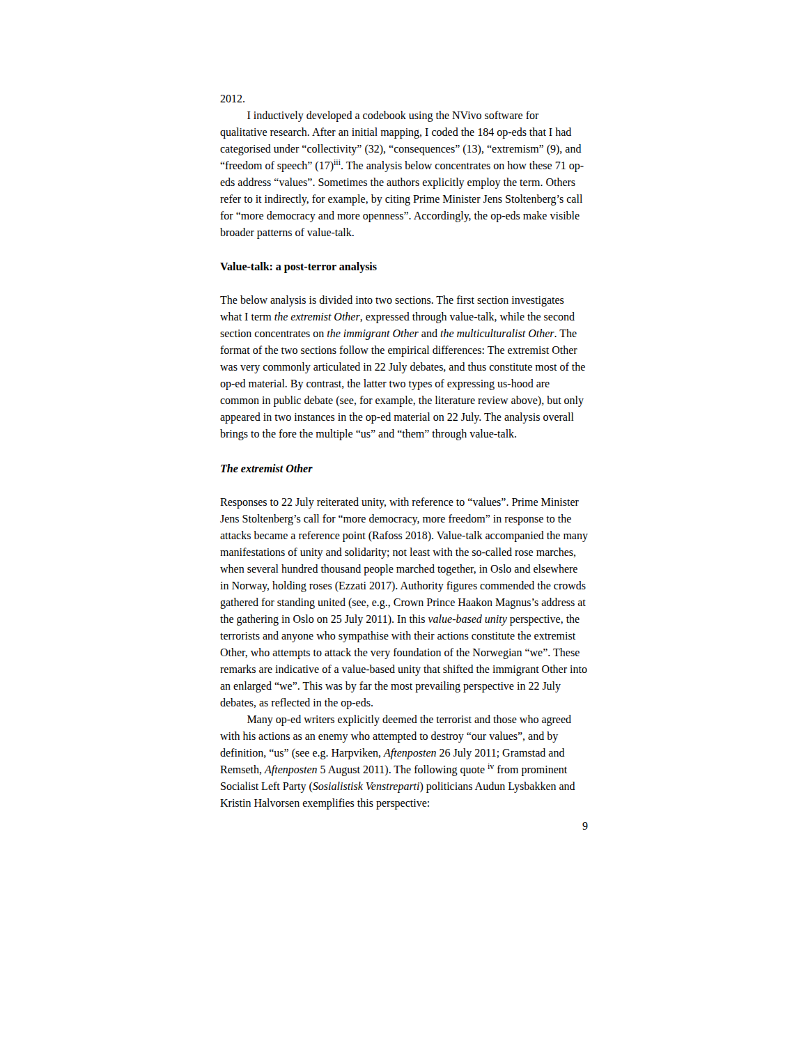2012.
I inductively developed a codebook using the NVivo software for qualitative research. After an initial mapping, I coded the 184 op-eds that I had categorised under “collectivity” (32), “consequences” (13), “extremism” (9), and “freedom of speech” (17)iii. The analysis below concentrates on how these 71 op-eds address “values”. Sometimes the authors explicitly employ the term. Others refer to it indirectly, for example, by citing Prime Minister Jens Stoltenberg’s call for “more democracy and more openness”. Accordingly, the op-eds make visible broader patterns of value-talk.
Value-talk: a post-terror analysis
The below analysis is divided into two sections. The first section investigates what I term the extremist Other, expressed through value-talk, while the second section concentrates on the immigrant Other and the multiculturalist Other. The format of the two sections follow the empirical differences: The extremist Other was very commonly articulated in 22 July debates, and thus constitute most of the op-ed material. By contrast, the latter two types of expressing us-hood are common in public debate (see, for example, the literature review above), but only appeared in two instances in the op-ed material on 22 July. The analysis overall brings to the fore the multiple “us” and “them” through value-talk.
The extremist Other
Responses to 22 July reiterated unity, with reference to “values”. Prime Minister Jens Stoltenberg’s call for “more democracy, more freedom” in response to the attacks became a reference point (Rafoss 2018). Value-talk accompanied the many manifestations of unity and solidarity; not least with the so-called rose marches, when several hundred thousand people marched together, in Oslo and elsewhere in Norway, holding roses (Ezzati 2017). Authority figures commended the crowds gathered for standing united (see, e.g., Crown Prince Haakon Magnus’s address at the gathering in Oslo on 25 July 2011). In this value-based unity perspective, the terrorists and anyone who sympathise with their actions constitute the extremist Other, who attempts to attack the very foundation of the Norwegian “we”. These remarks are indicative of a value-based unity that shifted the immigrant Other into an enlarged “we”. This was by far the most prevailing perspective in 22 July debates, as reflected in the op-eds.
Many op-ed writers explicitly deemed the terrorist and those who agreed with his actions as an enemy who attempted to destroy “our values”, and by definition, “us” (see e.g. Harpviken, Aftenposten 26 July 2011; Gramstad and Remseth, Aftenposten 5 August 2011). The following quote iv from prominent Socialist Left Party (Sosialistisk Venstreparti) politicians Audun Lysbakken and Kristin Halvorsen exemplifies this perspective:
9